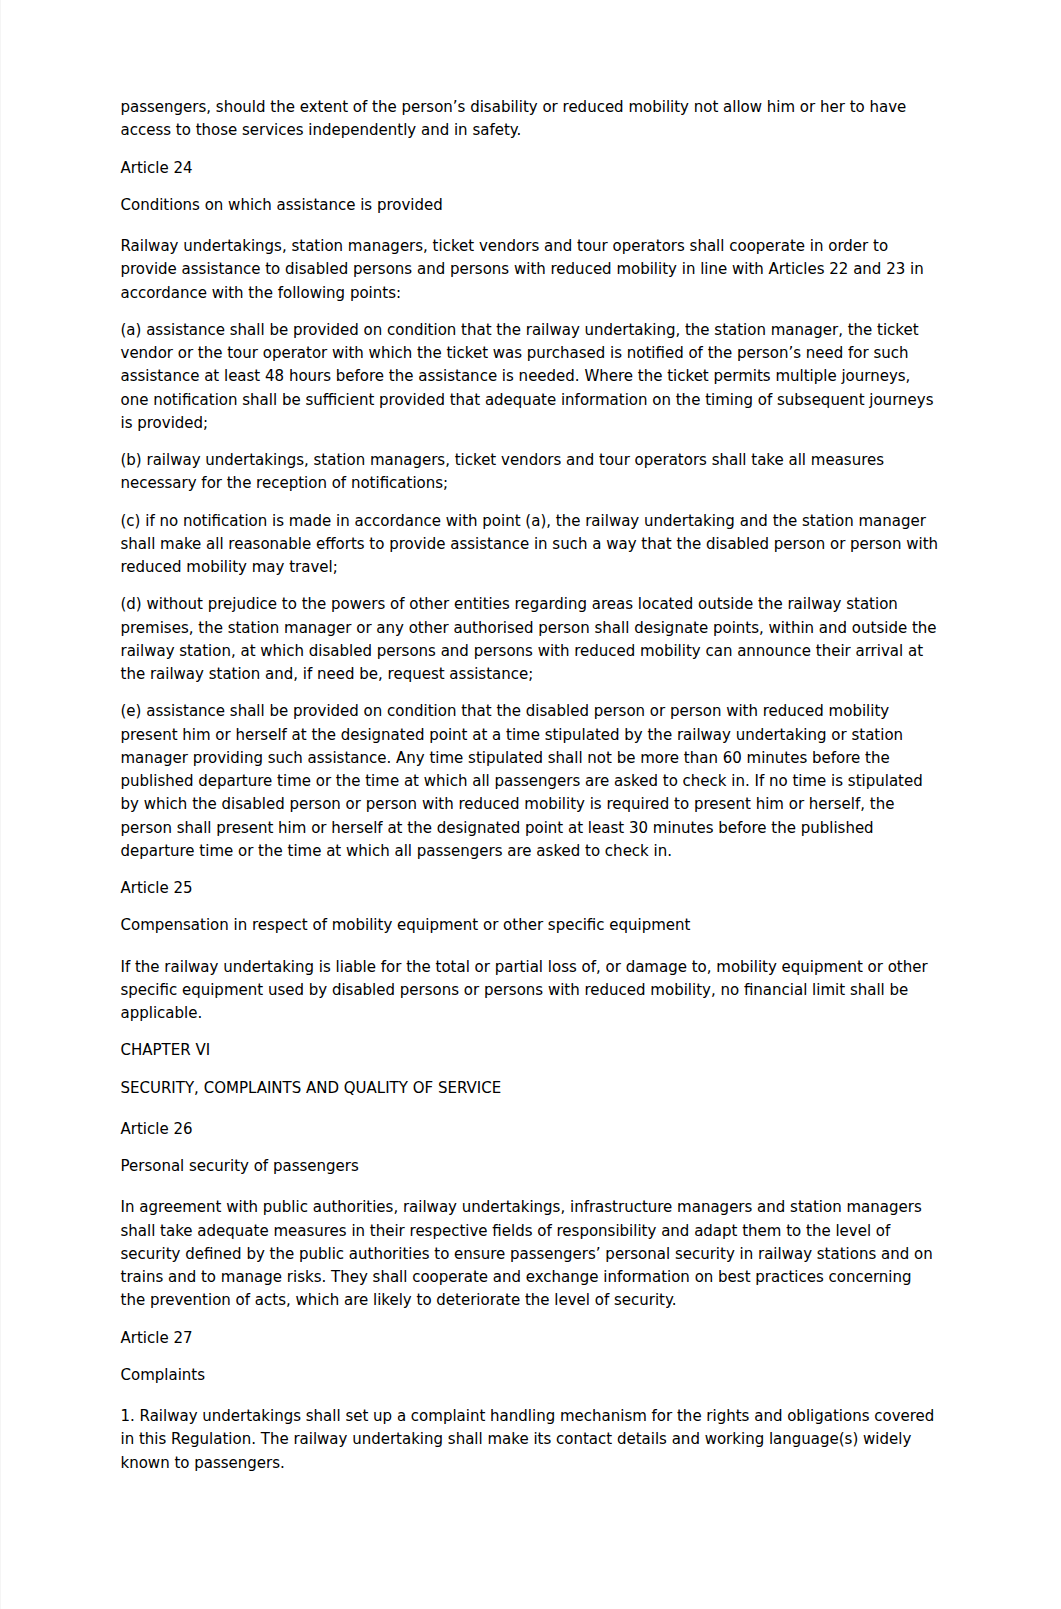passengers, should the extent of the person’s disability or reduced mobility not allow him or her to have access to those services independently and in safety.
Article 24
Conditions on which assistance is provided
Railway undertakings, station managers, ticket vendors and tour operators shall cooperate in order to provide assistance to disabled persons and persons with reduced mobility in line with Articles 22 and 23 in accordance with the following points:
(a) assistance shall be provided on condition that the railway undertaking, the station manager, the ticket vendor or the tour operator with which the ticket was purchased is notified of the person’s need for such assistance at least 48 hours before the assistance is needed. Where the ticket permits multiple journeys, one notification shall be sufficient provided that adequate information on the timing of subsequent journeys is provided;
(b) railway undertakings, station managers, ticket vendors and tour operators shall take all measures necessary for the reception of notifications;
(c) if no notification is made in accordance with point (a), the railway undertaking and the station manager shall make all reasonable efforts to provide assistance in such a way that the disabled person or person with reduced mobility may travel;
(d) without prejudice to the powers of other entities regarding areas located outside the railway station premises, the station manager or any other authorised person shall designate points, within and outside the railway station, at which disabled persons and persons with reduced mobility can announce their arrival at the railway station and, if need be, request assistance;
(e) assistance shall be provided on condition that the disabled person or person with reduced mobility present him or herself at the designated point at a time stipulated by the railway undertaking or station manager providing such assistance. Any time stipulated shall not be more than 60 minutes before the published departure time or the time at which all passengers are asked to check in. If no time is stipulated by which the disabled person or person with reduced mobility is required to present him or herself, the person shall present him or herself at the designated point at least 30 minutes before the published departure time or the time at which all passengers are asked to check in.
Article 25
Compensation in respect of mobility equipment or other specific equipment
If the railway undertaking is liable for the total or partial loss of, or damage to, mobility equipment or other specific equipment used by disabled persons or persons with reduced mobility, no financial limit shall be applicable.
CHAPTER VI
SECURITY, COMPLAINTS AND QUALITY OF SERVICE
Article 26
Personal security of passengers
In agreement with public authorities, railway undertakings, infrastructure managers and station managers shall take adequate measures in their respective fields of responsibility and adapt them to the level of security defined by the public authorities to ensure passengers’ personal security in railway stations and on trains and to manage risks. They shall cooperate and exchange information on best practices concerning the prevention of acts, which are likely to deteriorate the level of security.
Article 27
Complaints
1. Railway undertakings shall set up a complaint handling mechanism for the rights and obligations covered in this Regulation. The railway undertaking shall make its contact details and working language(s) widely known to passengers.